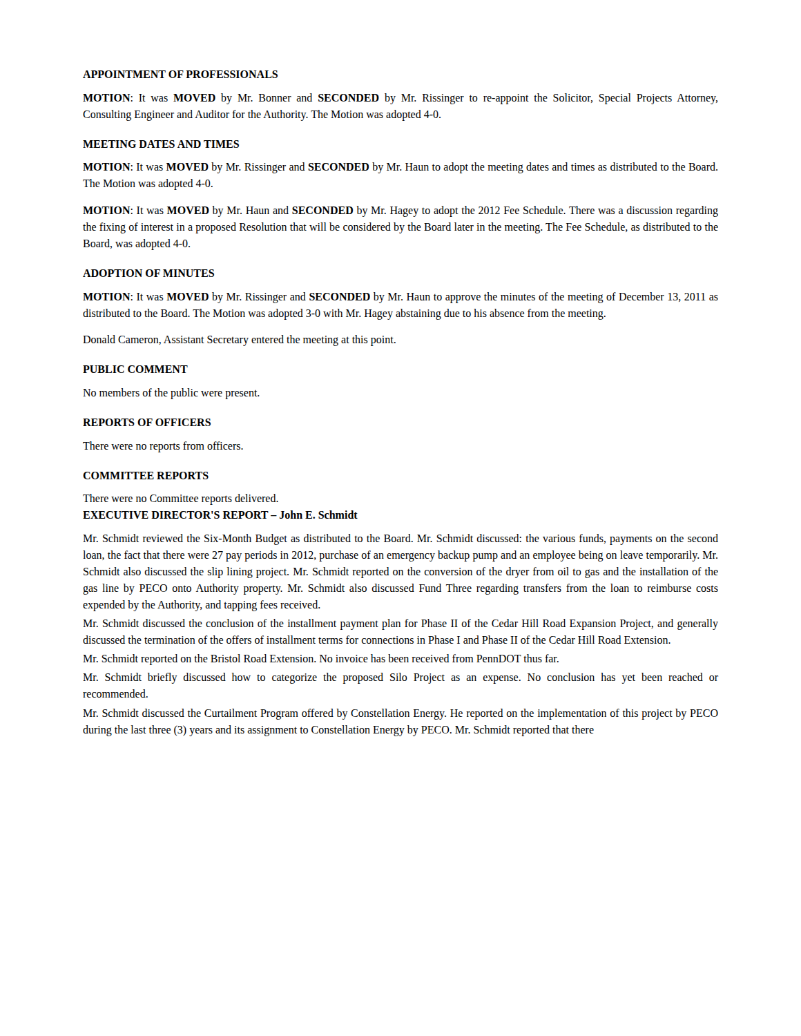APPOINTMENT OF PROFESSIONALS
MOTION: It was MOVED by Mr. Bonner and SECONDED by Mr. Rissinger to re-appoint the Solicitor, Special Projects Attorney, Consulting Engineer and Auditor for the Authority. The Motion was adopted 4-0.
MEETING DATES AND TIMES
MOTION: It was MOVED by Mr. Rissinger and SECONDED by Mr. Haun to adopt the meeting dates and times as distributed to the Board. The Motion was adopted 4-0.
MOTION: It was MOVED by Mr. Haun and SECONDED by Mr. Hagey to adopt the 2012 Fee Schedule. There was a discussion regarding the fixing of interest in a proposed Resolution that will be considered by the Board later in the meeting. The Fee Schedule, as distributed to the Board, was adopted 4-0.
ADOPTION OF MINUTES
MOTION: It was MOVED by Mr. Rissinger and SECONDED by Mr. Haun to approve the minutes of the meeting of December 13, 2011 as distributed to the Board. The Motion was adopted 3-0 with Mr. Hagey abstaining due to his absence from the meeting.
Donald Cameron, Assistant Secretary entered the meeting at this point.
PUBLIC COMMENT
No members of the public were present.
REPORTS OF OFFICERS
There were no reports from officers.
COMMITTEE REPORTS
There were no Committee reports delivered.
EXECUTIVE DIRECTOR'S REPORT – John E. Schmidt
Mr. Schmidt reviewed the Six-Month Budget as distributed to the Board. Mr. Schmidt discussed: the various funds, payments on the second loan, the fact that there were 27 pay periods in 2012, purchase of an emergency backup pump and an employee being on leave temporarily. Mr. Schmidt also discussed the slip lining project. Mr. Schmidt reported on the conversion of the dryer from oil to gas and the installation of the gas line by PECO onto Authority property. Mr. Schmidt also discussed Fund Three regarding transfers from the loan to reimburse costs expended by the Authority, and tapping fees received.
Mr. Schmidt discussed the conclusion of the installment payment plan for Phase II of the Cedar Hill Road Expansion Project, and generally discussed the termination of the offers of installment terms for connections in Phase I and Phase II of the Cedar Hill Road Extension.
Mr. Schmidt reported on the Bristol Road Extension. No invoice has been received from PennDOT thus far.
Mr. Schmidt briefly discussed how to categorize the proposed Silo Project as an expense. No conclusion has yet been reached or recommended.
Mr. Schmidt discussed the Curtailment Program offered by Constellation Energy. He reported on the implementation of this project by PECO during the last three (3) years and its assignment to Constellation Energy by PECO. Mr. Schmidt reported that there